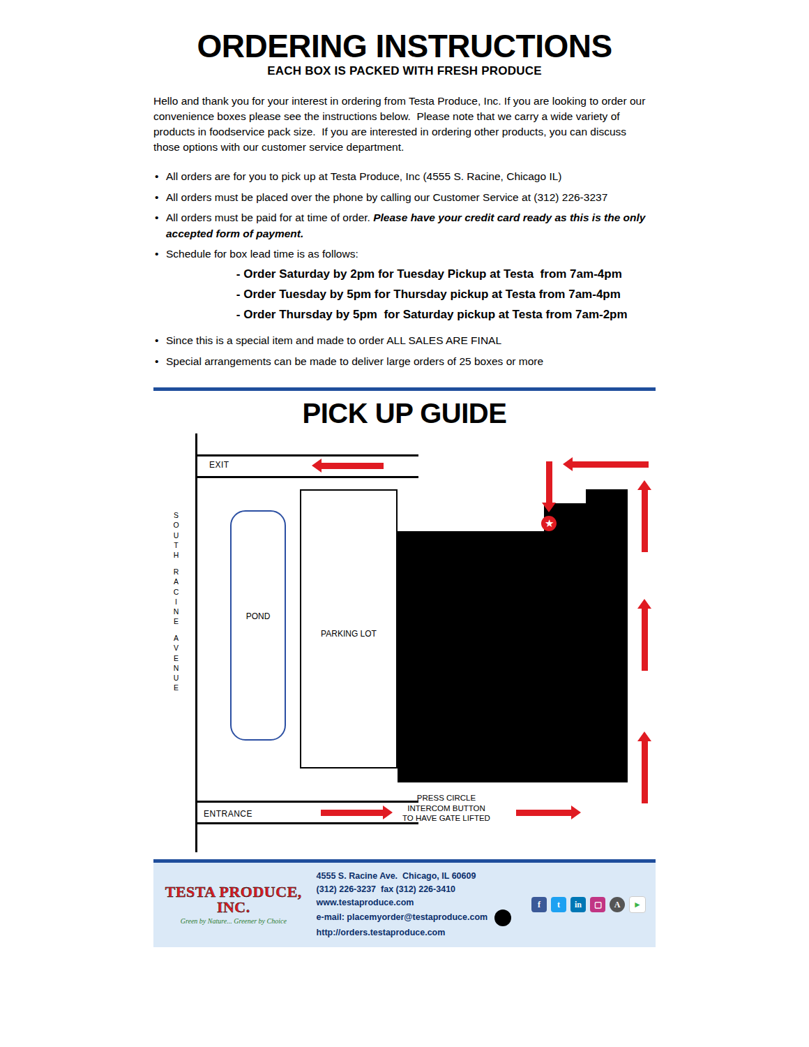ORDERING INSTRUCTIONS
EACH BOX IS PACKED WITH FRESH PRODUCE
Hello and thank you for your interest in ordering from Testa Produce, Inc. If you are looking to order our convenience boxes please see the instructions below. Please note that we carry a wide variety of products in foodservice pack size. If you are interested in ordering other products, you can discuss those options with our customer service department.
All orders are for you to pick up at Testa Produce, Inc (4555 S. Racine, Chicago IL)
All orders must be placed over the phone by calling our Customer Service at (312) 226-3237
All orders must be paid for at time of order. Please have your credit card ready as this is the only accepted form of payment.
Schedule for box lead time is as follows:
- Order Saturday by 2pm for Tuesday Pickup at Testa from 7am-4pm
- Order Tuesday by 5pm for Thursday pickup at Testa from 7am-4pm
- Order Thursday by 5pm for Saturday pickup at Testa from 7am-2pm
Since this is a special item and made to order ALL SALES ARE FINAL
Special arrangements can be made to deliver large orders of 25 boxes or more
PICK UP GUIDE
SOUTH RACINE AVENUE
EXIT
ENTRANCE
POND
PARKING LOT
★
WILL CALL
PRESS CIRCLE
INTERCOM BUTTON
TO HAVE GATE LIFTED
TESTA PRODUCE, INC.
Green by Nature... Greener by Choice
4555 S. Racine Ave. Chicago, IL 60609
(312) 226-3237 fax (312) 226-3410 www.testaproduce.com
e-mail: placemyorder@testaproduce.com http://orders.testaproduce.com
f t in ▢ A ►